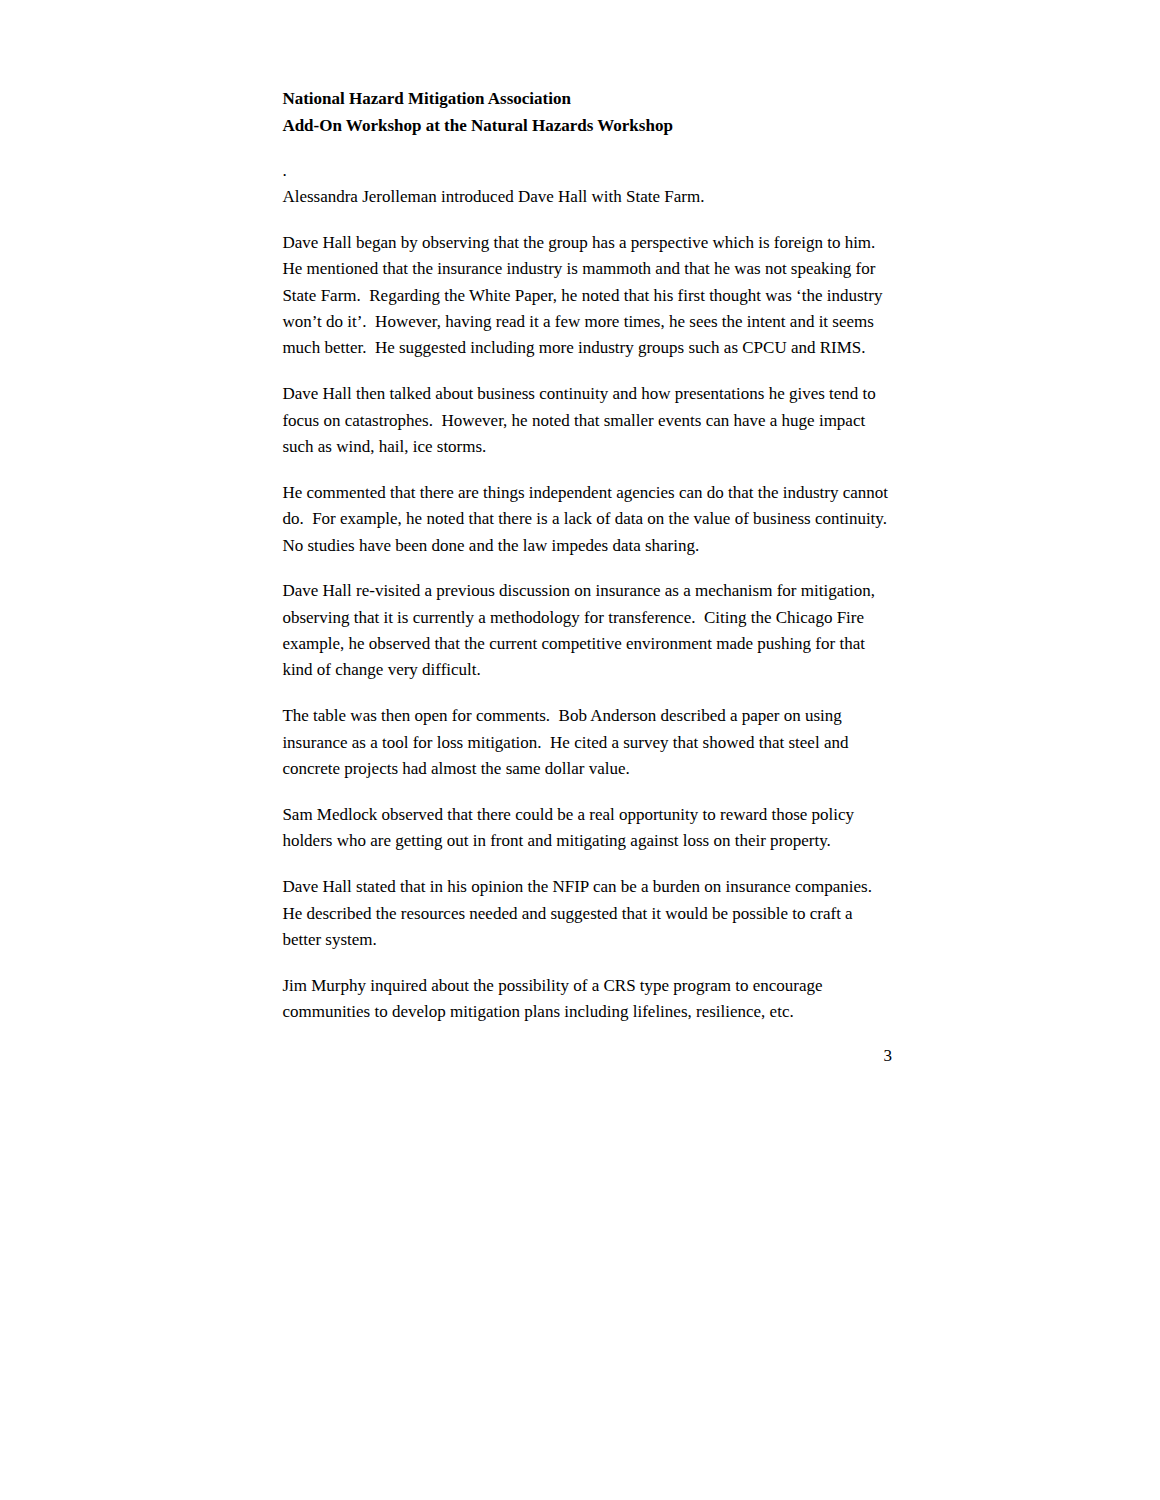National Hazard Mitigation Association Add-On Workshop at the Natural Hazards Workshop
.
Alessandra Jerolleman introduced Dave Hall with State Farm.
Dave Hall began by observing that the group has a perspective which is foreign to him. He mentioned that the insurance industry is mammoth and that he was not speaking for State Farm. Regarding the White Paper, he noted that his first thought was ‘the industry won’t do it’. However, having read it a few more times, he sees the intent and it seems much better. He suggested including more industry groups such as CPCU and RIMS.
Dave Hall then talked about business continuity and how presentations he gives tend to focus on catastrophes. However, he noted that smaller events can have a huge impact such as wind, hail, ice storms.
He commented that there are things independent agencies can do that the industry cannot do. For example, he noted that there is a lack of data on the value of business continuity. No studies have been done and the law impedes data sharing.
Dave Hall re-visited a previous discussion on insurance as a mechanism for mitigation, observing that it is currently a methodology for transference. Citing the Chicago Fire example, he observed that the current competitive environment made pushing for that kind of change very difficult.
The table was then open for comments. Bob Anderson described a paper on using insurance as a tool for loss mitigation. He cited a survey that showed that steel and concrete projects had almost the same dollar value.
Sam Medlock observed that there could be a real opportunity to reward those policy holders who are getting out in front and mitigating against loss on their property.
Dave Hall stated that in his opinion the NFIP can be a burden on insurance companies. He described the resources needed and suggested that it would be possible to craft a better system.
Jim Murphy inquired about the possibility of a CRS type program to encourage communities to develop mitigation plans including lifelines, resilience, etc.
3